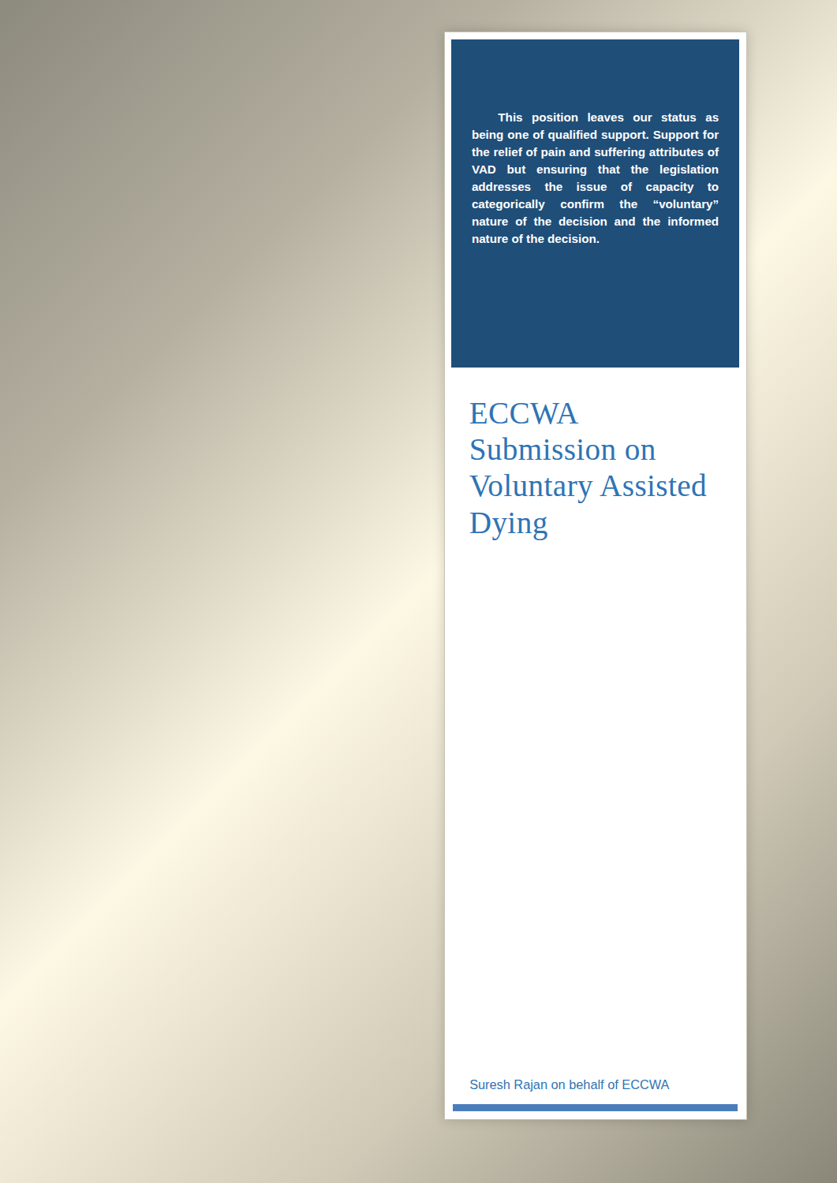This position leaves our status as being one of qualified support. Support for the relief of pain and suffering attributes of VAD but ensuring that the legislation addresses the issue of capacity to categorically confirm the “voluntary” nature of the decision and the informed nature of the decision.
ECCWA Submission on Voluntary Assisted Dying
Suresh Rajan on behalf of ECCWA